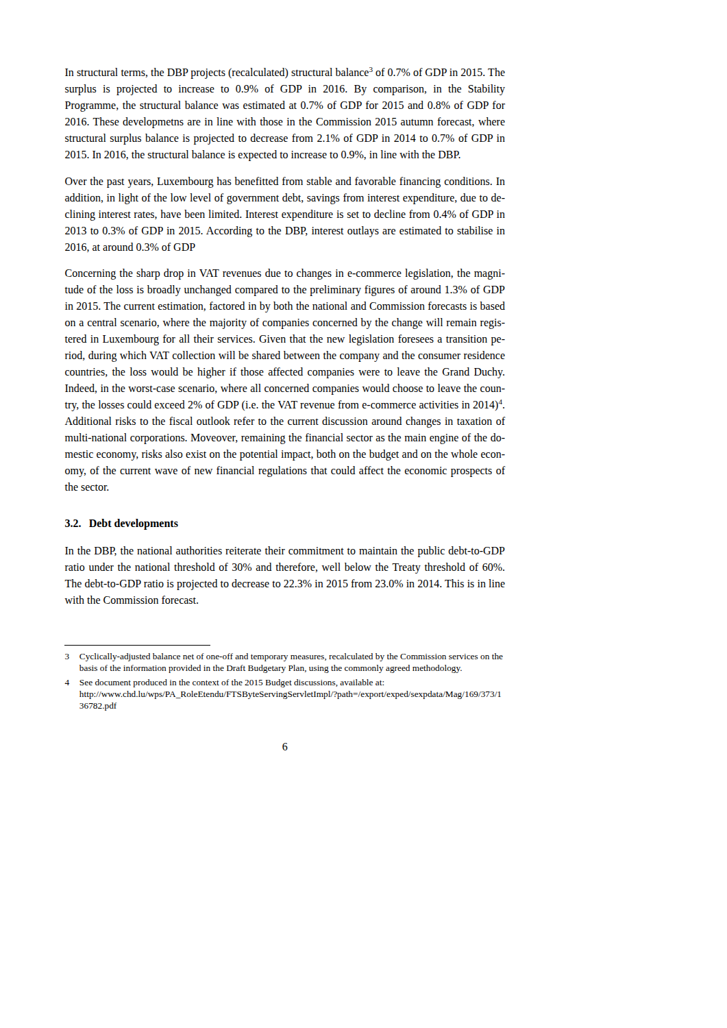In structural terms, the DBP projects (recalculated) structural balance3 of 0.7% of GDP in 2015. The surplus is projected to increase to 0.9% of GDP in 2016. By comparison, in the Stability Programme, the structural balance was estimated at 0.7% of GDP for 2015 and 0.8% of GDP for 2016. These developmetns are in line with those in the Commission 2015 autumn forecast, where structural surplus balance is projected to decrease from 2.1% of GDP in 2014 to 0.7% of GDP in 2015. In 2016, the structural balance is expected to increase to 0.9%, in line with the DBP.
Over the past years, Luxembourg has benefitted from stable and favorable financing conditions. In addition, in light of the low level of government debt, savings from interest expenditure, due to declining interest rates, have been limited. Interest expenditure is set to decline from 0.4% of GDP in 2013 to 0.3% of GDP in 2015. According to the DBP, interest outlays are estimated to stabilise in 2016, at around 0.3% of GDP
Concerning the sharp drop in VAT revenues due to changes in e-commerce legislation, the magnitude of the loss is broadly unchanged compared to the preliminary figures of around 1.3% of GDP in 2015. The current estimation, factored in by both the national and Commission forecasts is based on a central scenario, where the majority of companies concerned by the change will remain registered in Luxembourg for all their services. Given that the new legislation foresees a transition period, during which VAT collection will be shared between the company and the consumer residence countries, the loss would be higher if those affected companies were to leave the Grand Duchy. Indeed, in the worst-case scenario, where all concerned companies would choose to leave the country, the losses could exceed 2% of GDP (i.e. the VAT revenue from e-commerce activities in 2014)4. Additional risks to the fiscal outlook refer to the current discussion around changes in taxation of multi-national corporations. Moveover, remaining the financial sector as the main engine of the domestic economy, risks also exist on the potential impact, both on the budget and on the whole economy, of the current wave of new financial regulations that could affect the economic prospects of the sector.
3.2. Debt developments
In the DBP, the national authorities reiterate their commitment to maintain the public debt-to-GDP ratio under the national threshold of 30% and therefore, well below the Treaty threshold of 60%. The debt-to-GDP ratio is projected to decrease to 22.3% in 2015 from 23.0% in 2014. This is in line with the Commission forecast.
3
Cyclically-adjusted balance net of one-off and temporary measures, recalculated by the Commission services on the basis of the information provided in the Draft Budgetary Plan, using the commonly agreed methodology.
4
See document produced in the context of the 2015 Budget discussions, available at:
http://www.chd.lu/wps/PA_RoleEtendu/FTSByteServingServletImpl/?path=/export/exped/sexpdata/Mag/169/373/136782.pdf
6